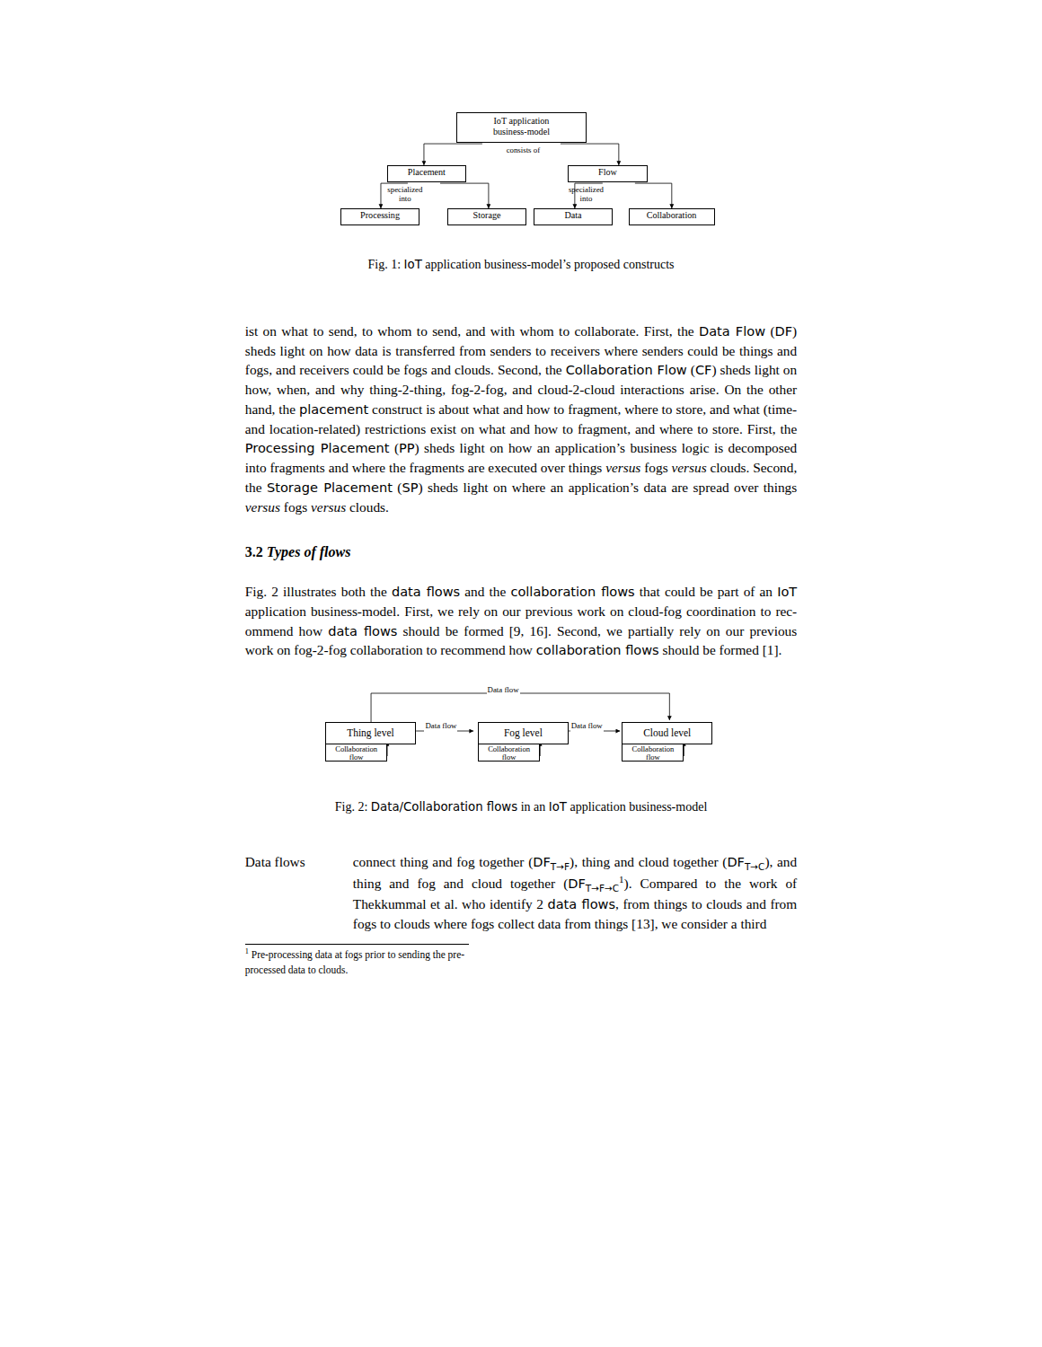IoT application
business-model
Placement
Flow
Processing
Storage
Data
Collaboration
consists of
specialized
into
specialized
into
Fig. 1: IoT application business-model’s proposed constructs
ist on what to send, to whom to send, and with whom to collaborate. First, the Data Flow (DF) sheds light on how data is transferred from senders to receivers where senders could be things and fogs, and receivers could be fogs and clouds. Second, the Collaboration Flow (CF) sheds light on how, when, and why thing-2-thing, fog-2-fog, and cloud-2-cloud interactions arise. On the other hand, the placement construct is about what and how to fragment, where to store, and what (time- and location-related) restrictions exist on what and how to fragment, and where to store. First, the Processing Placement (PP) sheds light on how an application’s business logic is decomposed into fragments and where the fragments are executed over things versus fogs versus clouds. Second, the Storage Placement (SP) sheds light on where an application’s data are spread over things versus fogs versus clouds.
3.2 Types of flows
Fig. 2 illustrates both the data flows and the collaboration flows that could be part of an IoT application business-model. First, we rely on our previous work on cloud-fog coordination to recommend how data flows should be formed [9, 16]. Second, we partially rely on our previous work on fog-2-fog collaboration to recommend how collaboration flows should be formed [1].
Thing level
Fog level
Cloud level
Collaboration
flow
Collaboration
flow
Collaboration
flow
Data flow
Data flow
Data flow
Fig. 2: Data/Collaboration flows in an IoT application business-model
Data flows
connect thing and fog together (DFT→F), thing and cloud together (DFT→C), and thing and fog and cloud together (DFT→F→C1). Compared to the work of Thekkummal et al. who identify 2 data flows, from things to clouds and from fogs to clouds where fogs collect data from things [13], we consider a third
1 Pre-processing data at fogs prior to sending the pre-processed data to clouds.